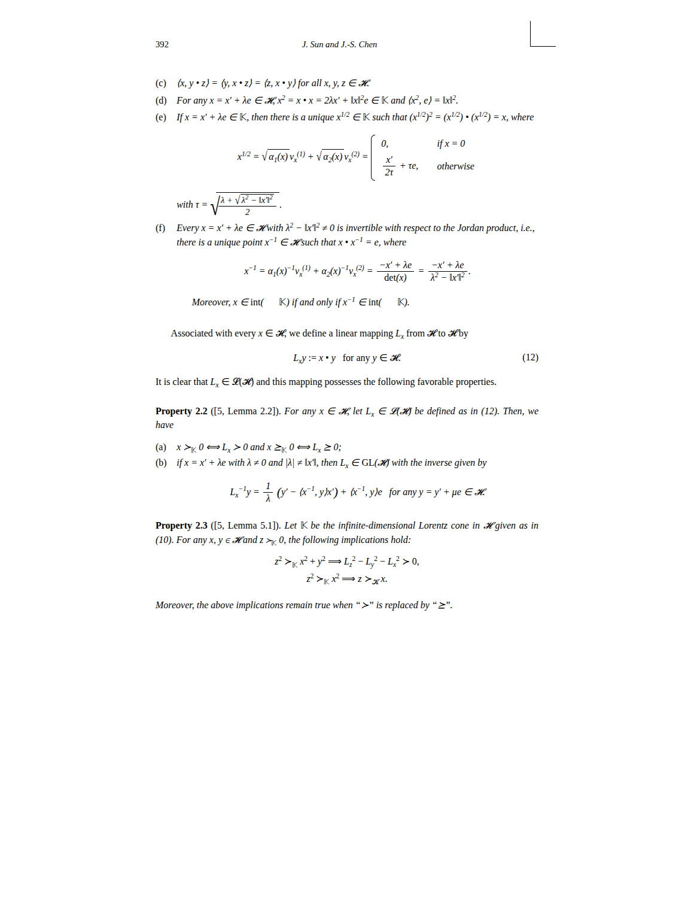392 J. Sun and J.-S. Chen
(c) ⟨x, y • z⟩ = ⟨y, x • z⟩ = ⟨z, x • y⟩ for all x, y, z ∈ 𝓗.
(d) For any x = x′ + λe ∈ 𝓗, x2 = x • x = 2λx′ + ‖x‖2e ∈ 𝕂 and ⟨x2, e⟩ = ‖x‖2.
(e) If x = x′ + λe ∈ 𝕂, then there is a unique x1/2 ∈ 𝕂 such that (x1/2)2 = (x1/2) • (x1/2) = x, where
x1/2 = α1(x) vx(1) + α2(x) vx(2) =
| 0, | if x = 0 |
| x ′ 2 τ + τe , | otherwise |
with τ = λ + λ2 − ‖x′‖2 2 .
(f) Every x = x′ + λe ∈ 𝓗 with λ2 − ‖x′‖2 ≠ 0 is invertible with respect to the Jordan product, i.e., there is a unique point x−1 ∈ 𝓗 such that x • x−1 = e, where
x−1 = α1(x)−1vx(1) + α2(x)−1vx(2) = −x′ + λe det(x) = −x′ + λe λ2 − ‖x′‖2.
Moreover, x ∈ int(𝕂) if and only if x−1 ∈ int(𝕂).
Associated with every x ∈ 𝓗, we define a linear mapping Lx from 𝓗 to 𝓗 by
Lxy := x • y for any y ∈ 𝓗. (12)
It is clear that Lx ∈ 𝓛(𝓗) and this mapping possesses the following favorable properties.
Property 2.2 ([5, Lemma 2.2]). For any x ∈ 𝓗, let Lx ∈ 𝓛(𝓗) be defined as in (12). Then, we have
(a) x ≻𝕂 0 ⟺ Lx ≻ 0 and x ⪰𝕂 0 ⟺ Lx ⪰ 0;
(b) if x = x′ + λe with λ ≠ 0 and |λ| ≠ ‖x′‖, then Lx ∈ GL(𝓗) with the inverse given by
Lx−1y = 1 λ (y′ − ⟨x−1, y⟩x′) + ⟨x−1, y⟩e for any y = y′ + μe ∈ 𝓗.
Property 2.3 ([5, Lemma 5.1]). Let 𝕂 be the infinite-dimensional Lorentz cone in 𝓗 given as in (10). For any x, y ∈ 𝓗 and z ≻𝕂 0, the following implications hold:
z2 ≻𝕂 x2 + y2 ⟹ Lz2 − Ly2 − Lx2 ≻ 0,
z2 ≻𝕂 x2 ⟹ z ≻𝓚 x.
Moreover, the above implications remain true when “≻” is replaced by “⪰”.